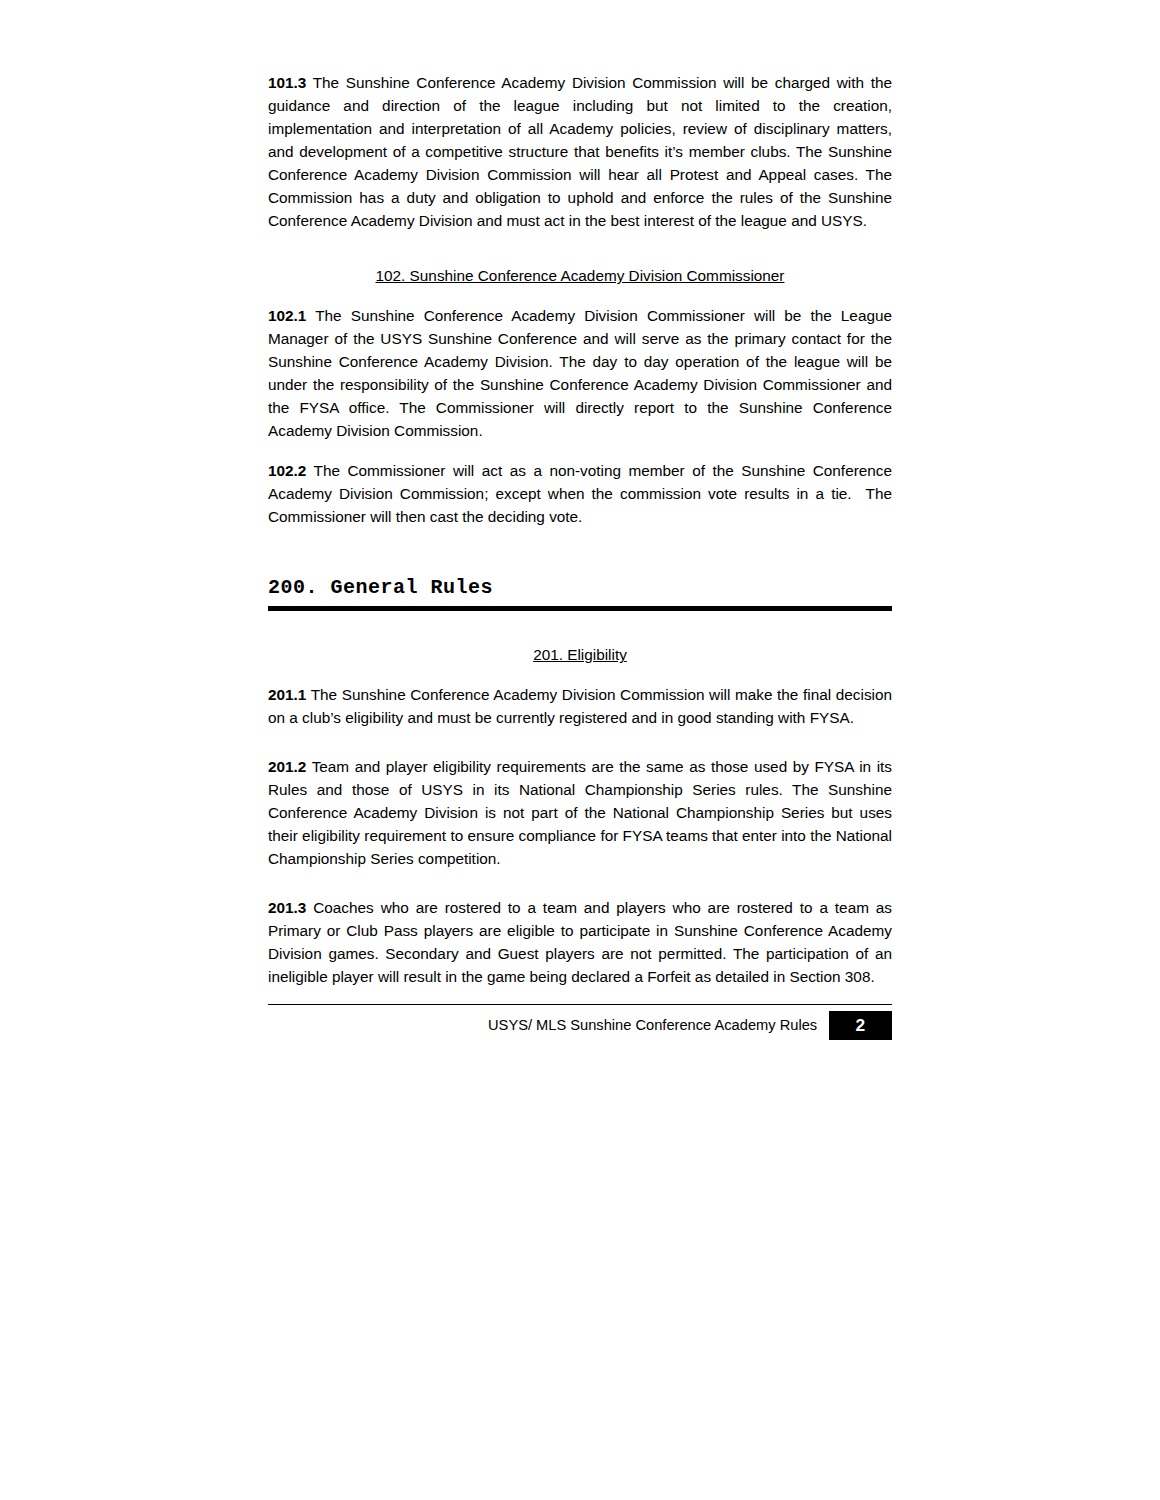101.3 The Sunshine Conference Academy Division Commission will be charged with the guidance and direction of the league including but not limited to the creation, implementation and interpretation of all Academy policies, review of disciplinary matters, and development of a competitive structure that benefits it’s member clubs. The Sunshine Conference Academy Division Commission will hear all Protest and Appeal cases. The Commission has a duty and obligation to uphold and enforce the rules of the Sunshine Conference Academy Division and must act in the best interest of the league and USYS.
102. Sunshine Conference Academy Division Commissioner
102.1 The Sunshine Conference Academy Division Commissioner will be the League Manager of the USYS Sunshine Conference and will serve as the primary contact for the Sunshine Conference Academy Division. The day to day operation of the league will be under the responsibility of the Sunshine Conference Academy Division Commissioner and the FYSA office. The Commissioner will directly report to the Sunshine Conference Academy Division Commission.
102.2 The Commissioner will act as a non-voting member of the Sunshine Conference Academy Division Commission; except when the commission vote results in a tie. The Commissioner will then cast the deciding vote.
200. General Rules
201. Eligibility
201.1 The Sunshine Conference Academy Division Commission will make the final decision on a club’s eligibility and must be currently registered and in good standing with FYSA.
201.2 Team and player eligibility requirements are the same as those used by FYSA in its Rules and those of USYS in its National Championship Series rules. The Sunshine Conference Academy Division is not part of the National Championship Series but uses their eligibility requirement to ensure compliance for FYSA teams that enter into the National Championship Series competition.
201.3 Coaches who are rostered to a team and players who are rostered to a team as Primary or Club Pass players are eligible to participate in Sunshine Conference Academy Division games. Secondary and Guest players are not permitted. The participation of an ineligible player will result in the game being declared a Forfeit as detailed in Section 308.
USYS/ MLS Sunshine Conference Academy Rules
2